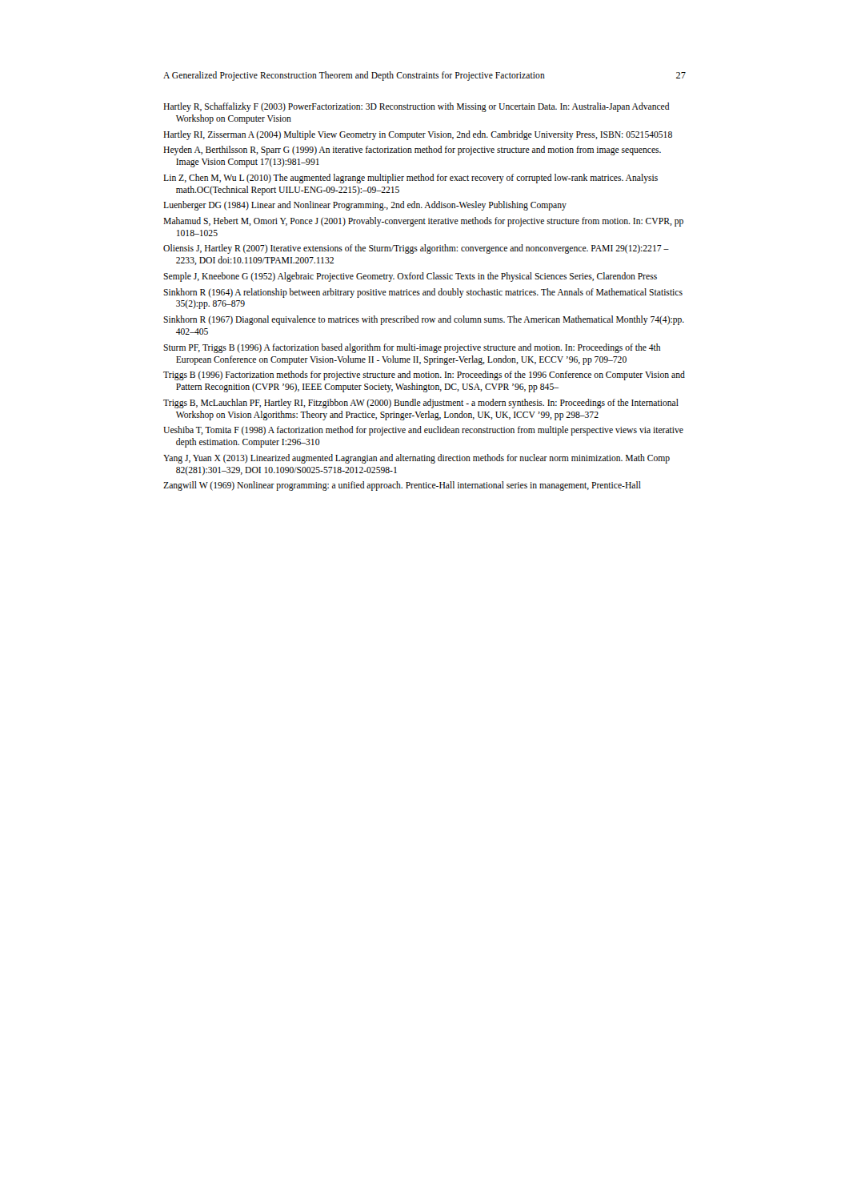A Generalized Projective Reconstruction Theorem and Depth Constraints for Projective Factorization 27
Hartley R, Schaffalizky F (2003) PowerFactorization: 3D Reconstruction with Missing or Uncertain Data. In: Australia-Japan Advanced Workshop on Computer Vision
Hartley RI, Zisserman A (2004) Multiple View Geometry in Computer Vision, 2nd edn. Cambridge University Press, ISBN: 0521540518
Heyden A, Berthilsson R, Sparr G (1999) An iterative factorization method for projective structure and motion from image sequences. Image Vision Comput 17(13):981–991
Lin Z, Chen M, Wu L (2010) The augmented lagrange multiplier method for exact recovery of corrupted low-rank matrices. Analysis math.OC(Technical Report UILU-ENG-09-2215):–09–2215
Luenberger DG (1984) Linear and Nonlinear Programming., 2nd edn. Addison-Wesley Publishing Company
Mahamud S, Hebert M, Omori Y, Ponce J (2001) Provably-convergent iterative methods for projective structure from motion. In: CVPR, pp 1018–1025
Oliensis J, Hartley R (2007) Iterative extensions of the Sturm/Triggs algorithm: convergence and nonconvergence. PAMI 29(12):2217 – 2233, DOI doi:10.1109/TPAMI.2007.1132
Semple J, Kneebone G (1952) Algebraic Projective Geometry. Oxford Classic Texts in the Physical Sciences Series, Clarendon Press
Sinkhorn R (1964) A relationship between arbitrary positive matrices and doubly stochastic matrices. The Annals of Mathematical Statistics 35(2):pp. 876–879
Sinkhorn R (1967) Diagonal equivalence to matrices with prescribed row and column sums. The American Mathematical Monthly 74(4):pp. 402–405
Sturm PF, Triggs B (1996) A factorization based algorithm for multi-image projective structure and motion. In: Proceedings of the 4th European Conference on Computer Vision-Volume II - Volume II, Springer-Verlag, London, UK, ECCV ’96, pp 709–720
Triggs B (1996) Factorization methods for projective structure and motion. In: Proceedings of the 1996 Conference on Computer Vision and Pattern Recognition (CVPR ’96), IEEE Computer Society, Washington, DC, USA, CVPR ’96, pp 845–
Triggs B, McLauchlan PF, Hartley RI, Fitzgibbon AW (2000) Bundle adjustment - a modern synthesis. In: Proceedings of the International Workshop on Vision Algorithms: Theory and Practice, Springer-Verlag, London, UK, UK, ICCV ’99, pp 298–372
Ueshiba T, Tomita F (1998) A factorization method for projective and euclidean reconstruction from multiple perspective views via iterative depth estimation. Computer I:296–310
Yang J, Yuan X (2013) Linearized augmented Lagrangian and alternating direction methods for nuclear norm minimization. Math Comp 82(281):301–329, DOI 10.1090/S0025-5718-2012-02598-1
Zangwill W (1969) Nonlinear programming: a unified approach. Prentice-Hall international series in management, Prentice-Hall